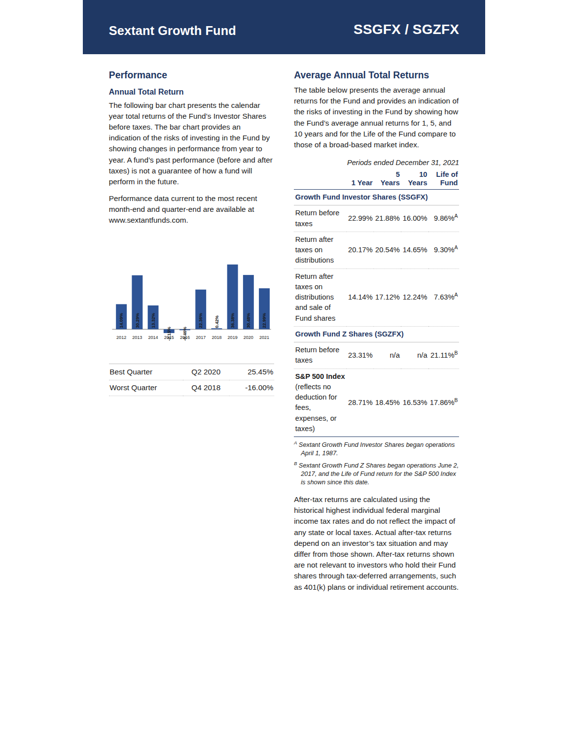Sextant Growth Fund
SSGFX / SGZFX
Performance
Annual Total Return
The following bar chart presents the calendar year total returns of the Fund’s Investor Shares before taxes. The bar chart provides an indication of the risks of investing in the Fund by showing changes in performance from year to year. A fund’s past performance (before and after taxes) is not a guarantee of how a fund will perform in the future.
Performance data current to the most recent month-end and quarter-end are available at www.sextantfunds.com.
14.09% 30.29% 13.32% -2.15% -0.46% 22.36% 0.42% 36.38% 30.48% 22.99% 2012 2013 2014 2015 2016 2017 2018 2019 2020 2021
| Best Quarter | Q2 2020 | 25.45% |
| Worst Quarter | Q4 2018 | -16.00% |
Average Annual Total Returns
The table below presents the average annual returns for the Fund and provides an indication of the risks of investing in the Fund by showing how the Fund’s average annual returns for 1, 5, and 10 years and for the Life of the Fund compare to those of a broad-based market index.
Periods ended December 31, 2021
| | 1 Year | 5 Years | 10 Years | Life of Fund |
| --- | --- | --- | --- | --- |
| Growth Fund Investor Shares (SSGFX) |
| Return before taxes | 22.99% | 21.88% | 16.00% | 9.86% A |
| Return after taxes on distributions | 20.17% | 20.54% | 14.65% | 9.30% A |
| Return after taxes on distributions and sale of Fund shares | 14.14% | 17.12% | 12.24% | 7.63% A |
| Growth Fund Z Shares (SGZFX) |
| Return before taxes | 23.31% | n/a | n/a | 21.11% B |
| S&P 500 Index (reflects no deduction for fees, expenses, or taxes) | 28.71% | 18.45% | 16.53% | 17.86% B |
A Sextant Growth Fund Investor Shares began operations April 1, 1987.
B Sextant Growth Fund Z Shares began operations June 2, 2017, and the Life of Fund return for the S&P 500 Index is shown since this date.
After-tax returns are calculated using the historical highest individual federal marginal income tax rates and do not reflect the impact of any state or local taxes. Actual after-tax returns depend on an investor’s tax situation and may differ from those shown. After-tax returns shown are not relevant to investors who hold their Fund shares through tax-deferred arrangements, such as 401(k) plans or individual retirement accounts.